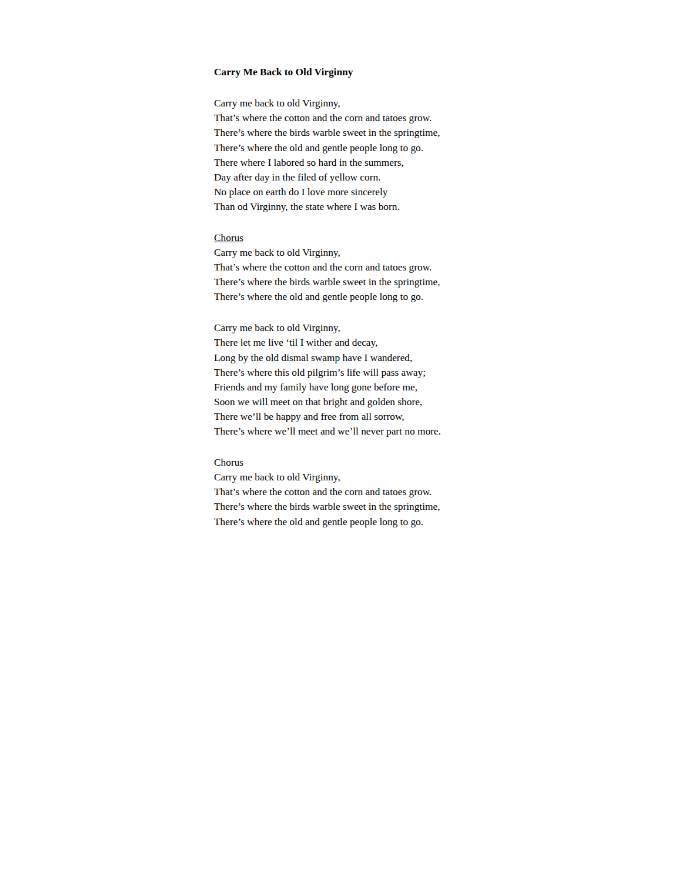Carry Me Back to Old Virginny
Carry me back to old Virginny,
That’s where the cotton and the corn and tatoes grow.
There’s where the birds warble sweet in the springtime,
There’s where the old and gentle people long to go.
There where I labored so hard in the summers,
Day after day in the filed of yellow corn.
No place on earth do I love more sincerely
Than od Virginny, the state where I was born.
Chorus
Carry me back to old Virginny,
That’s where the cotton and the corn and tatoes grow.
There’s where the birds warble sweet in the springtime,
There’s where the old and gentle people long to go.
Carry me back to old Virginny,
There let me live ‘til I wither and decay,
Long by the old dismal swamp have I wandered,
There’s where this old pilgrim’s life will pass away;
Friends and my family have long gone before me,
Soon we will meet on that bright and golden shore,
There we’ll be happy and free from all sorrow,
There’s where we’ll meet and we’ll never part no more.
Chorus
Carry me back to old Virginny,
That’s where the cotton and the corn and tatoes grow.
There’s where the birds warble sweet in the springtime,
There’s where the old and gentle people long to go.